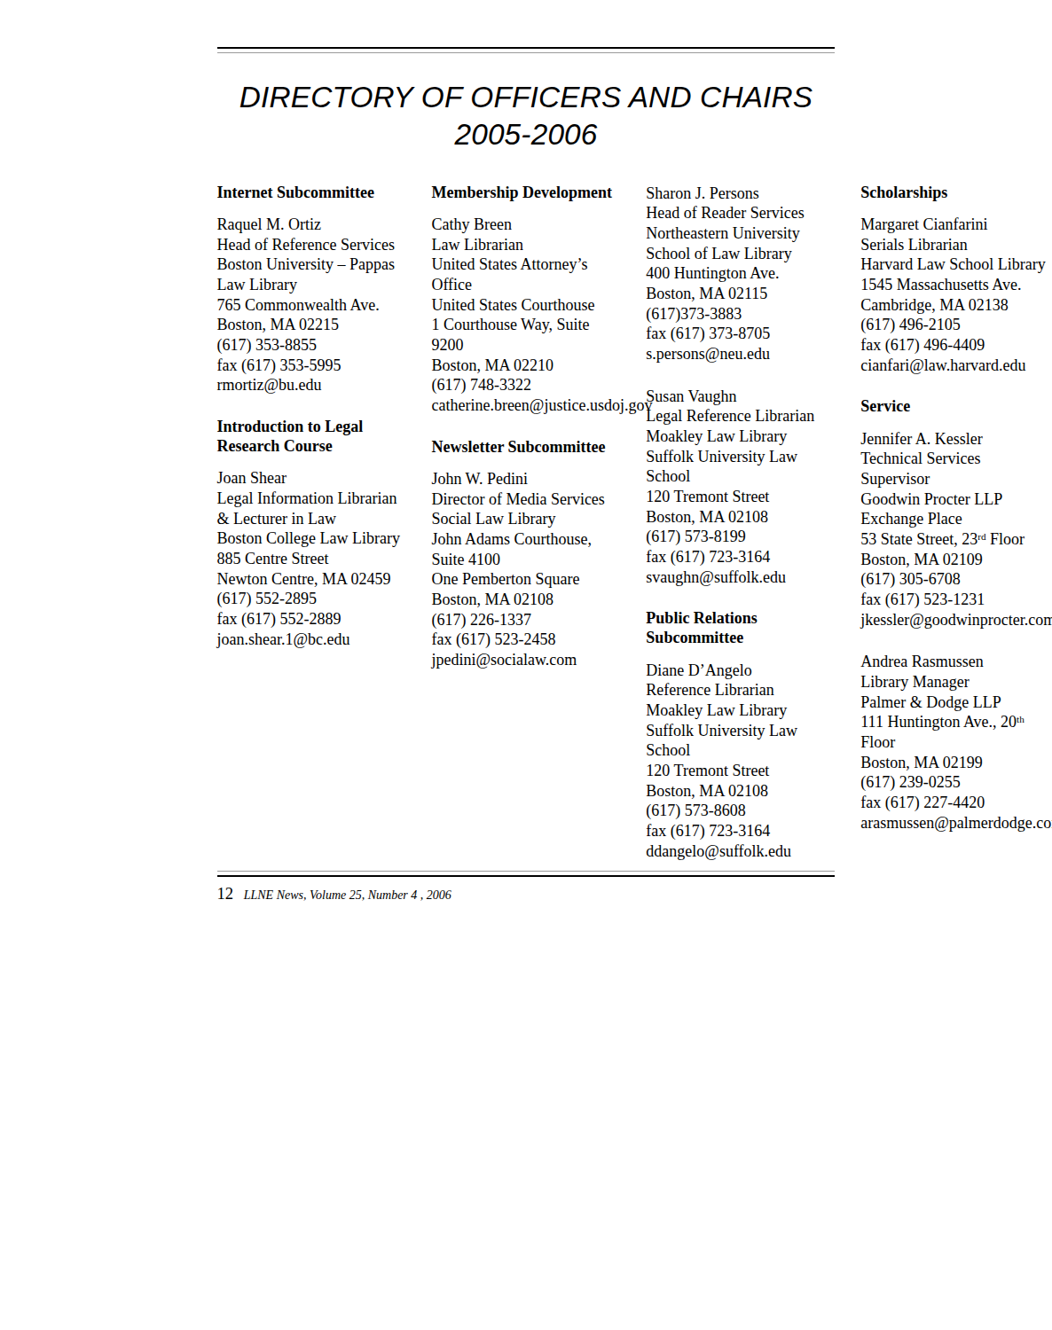DIRECTORY OF OFFICERS AND CHAIRS 2005-2006
Internet Subcommittee
Raquel M. Ortiz
Head of Reference Services
Boston University – Pappas Law Library
765 Commonwealth Ave.
Boston, MA 02215
(617) 353-8855
fax (617) 353-5995
rmortiz@bu.edu
Introduction to Legal Research Course
Joan Shear
Legal Information Librarian & Lecturer in Law
Boston College Law Library
885 Centre Street
Newton Centre, MA 02459
(617) 552-2895
fax (617) 552-2889
joan.shear.1@bc.edu
Membership Development
Cathy Breen
Law Librarian
United States Attorney’s Office
United States Courthouse
1 Courthouse Way, Suite 9200
Boston, MA 02210
(617) 748-3322
catherine.breen@justice.usdoj.gov
Newsletter Subcommittee
John W. Pedini
Director of Media Services
Social Law Library
John Adams Courthouse, Suite 4100
One Pemberton Square
Boston, MA 02108
(617) 226-1337
fax (617) 523-2458
jpedini@socialaw.com
Sharon J. Persons
Head of Reader Services
Northeastern University School of Law Library
400 Huntington Ave.
Boston, MA 02115
(617)373-3883
fax (617) 373-8705
s.persons@neu.edu
Susan Vaughn
Legal Reference Librarian
Moakley Law Library
Suffolk University Law School
120 Tremont Street
Boston, MA 02108
(617) 573-8199
fax (617) 723-3164
svaughn@suffolk.edu
Public Relations Subcommittee
Diane D’Angelo
Reference Librarian
Moakley Law Library
Suffolk University Law School
120 Tremont Street
Boston, MA 02108
(617) 573-8608
fax (617) 723-3164
ddangelo@suffolk.edu
Scholarships
Margaret Cianfarini
Serials Librarian
Harvard Law School Library
1545 Massachusetts Ave.
Cambridge, MA 02138
(617) 496-2105
fax (617) 496-4409
cianfari@law.harvard.edu
Service
Jennifer A. Kessler
Technical Services Supervisor
Goodwin Procter LLP
Exchange Place
53 State Street, 23rd Floor
Boston, MA 02109
(617) 305-6708
fax (617) 523-1231
jkessler@goodwinprocter.com
Andrea Rasmussen
Library Manager
Palmer & Dodge LLP
111 Huntington Ave., 20th Floor
Boston, MA 02199
(617) 239-0255
fax (617) 227-4420
arasmussen@palmerdodge.com
12 LLNE News, Volume 25, Number 4 , 2006